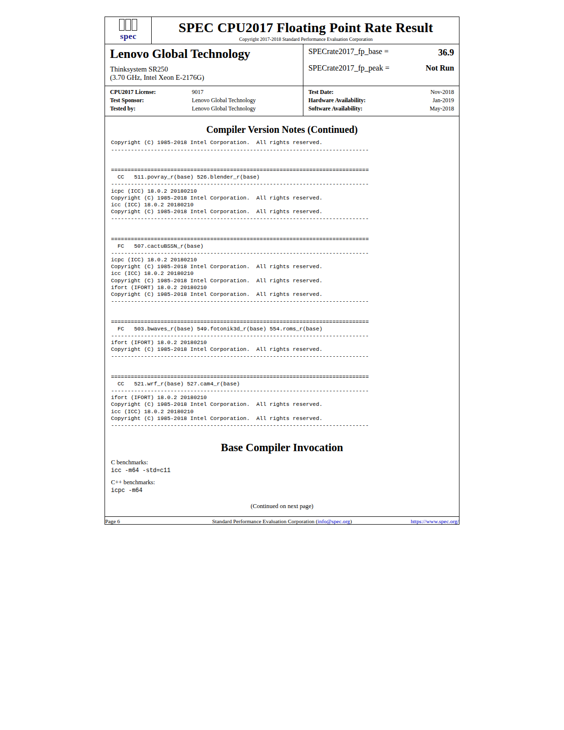spec
SPEC CPU2017 Floating Point Rate Result
Copyright 2017-2018 Standard Performance Evaluation Corporation
Lenovo Global Technology
Thinksystem SR250
(3.70 GHz, Intel Xeon E-2176G)
SPECrate2017_fp_base = 36.9
SPECrate2017_fp_peak = Not Run
| CPU2017 License: | 9017 |
| Test Sponsor: | Lenovo Global Technology |
| Tested by: | Lenovo Global Technology |
| Test Date: | Nov-2018 |
| Hardware Availability: | Jan-2019 |
| Software Availability: | May-2018 |
Compiler Version Notes (Continued)
Copyright (C) 1985-2018 Intel Corporation.  All rights reserved.
------------------------------------------------------------------------------


==============================================================================
  CC   511.povray_r(base) 526.blender_r(base)
------------------------------------------------------------------------------
icpc (ICC) 18.0.2 20180210
Copyright (C) 1985-2018 Intel Corporation.  All rights reserved.
icc (ICC) 18.0.2 20180210
Copyright (C) 1985-2018 Intel Corporation.  All rights reserved.
------------------------------------------------------------------------------


==============================================================================
  FC   507.cactuBSSN_r(base)
------------------------------------------------------------------------------
icpc (ICC) 18.0.2 20180210
Copyright (C) 1985-2018 Intel Corporation.  All rights reserved.
icc (ICC) 18.0.2 20180210
Copyright (C) 1985-2018 Intel Corporation.  All rights reserved.
ifort (IFORT) 18.0.2 20180210
Copyright (C) 1985-2018 Intel Corporation.  All rights reserved.
------------------------------------------------------------------------------


==============================================================================
  FC   503.bwaves_r(base) 549.fotonik3d_r(base) 554.roms_r(base)
------------------------------------------------------------------------------
ifort (IFORT) 18.0.2 20180210
Copyright (C) 1985-2018 Intel Corporation.  All rights reserved.
------------------------------------------------------------------------------


==============================================================================
  CC   521.wrf_r(base) 527.cam4_r(base)
------------------------------------------------------------------------------
ifort (IFORT) 18.0.2 20180210
Copyright (C) 1985-2018 Intel Corporation.  All rights reserved.
icc (ICC) 18.0.2 20180210
Copyright (C) 1985-2018 Intel Corporation.  All rights reserved.
------------------------------------------------------------------------------
Base Compiler Invocation
C benchmarks:
icc -m64 -std=c11
C++ benchmarks:
icpc -m64
(Continued on next page)
Page 6
Standard Performance Evaluation Corporation (info@spec.org)
https://www.spec.org/